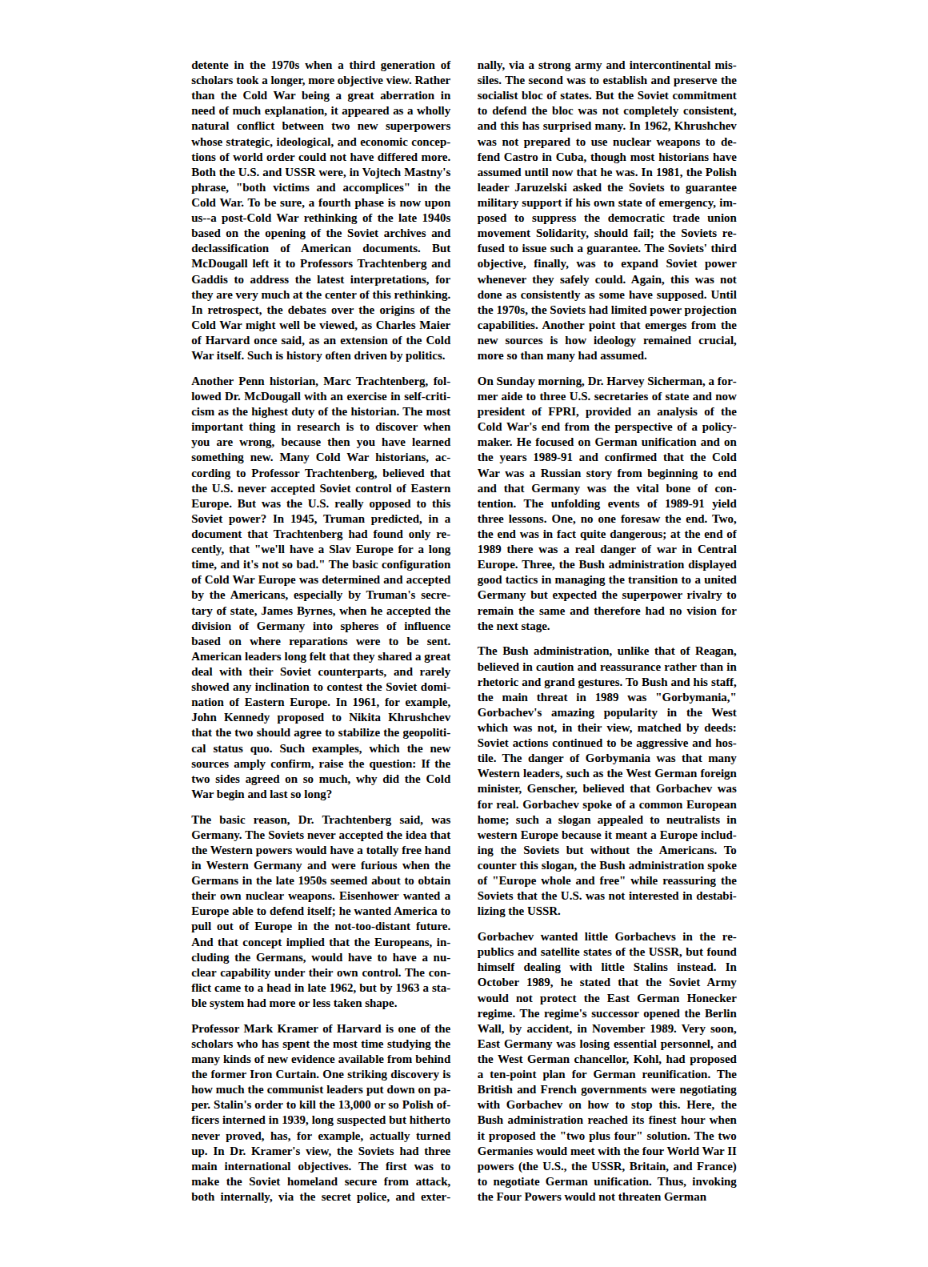detente in the 1970s when a third generation of scholars took a longer, more objective view. Rather than the Cold War being a great aberration in need of much explanation, it appeared as a wholly natural conflict between two new superpowers whose strategic, ideological, and economic conceptions of world order could not have differed more. Both the U.S. and USSR were, in Vojtech Mastny's phrase, "both victims and accomplices" in the Cold War. To be sure, a fourth phase is now upon us--a post-Cold War rethinking of the late 1940s based on the opening of the Soviet archives and declassification of American documents. But McDougall left it to Professors Trachtenberg and Gaddis to address the latest interpretations, for they are very much at the center of this rethinking. In retrospect, the debates over the origins of the Cold War might well be viewed, as Charles Maier of Harvard once said, as an extension of the Cold War itself. Such is history often driven by politics.
Another Penn historian, Marc Trachtenberg, followed Dr. McDougall with an exercise in self-criticism as the highest duty of the historian. The most important thing in research is to discover when you are wrong, because then you have learned something new. Many Cold War historians, according to Professor Trachtenberg, believed that the U.S. never accepted Soviet control of Eastern Europe. But was the U.S. really opposed to this Soviet power? In 1945, Truman predicted, in a document that Trachtenberg had found only recently, that "we'll have a Slav Europe for a long time, and it's not so bad." The basic configuration of Cold War Europe was determined and accepted by the Americans, especially by Truman's secretary of state, James Byrnes, when he accepted the division of Germany into spheres of influence based on where reparations were to be sent. American leaders long felt that they shared a great deal with their Soviet counterparts, and rarely showed any inclination to contest the Soviet domination of Eastern Europe. In 1961, for example, John Kennedy proposed to Nikita Khrushchev that the two should agree to stabilize the geopolitical status quo. Such examples, which the new sources amply confirm, raise the question: If the two sides agreed on so much, why did the Cold War begin and last so long?
The basic reason, Dr. Trachtenberg said, was Germany. The Soviets never accepted the idea that the Western powers would have a totally free hand in Western Germany and were furious when the Germans in the late 1950s seemed about to obtain their own nuclear weapons. Eisenhower wanted a Europe able to defend itself; he wanted America to pull out of Europe in the not-too-distant future. And that concept implied that the Europeans, including the Germans, would have to have a nuclear capability under their own control. The conflict came to a head in late 1962, but by 1963 a stable system had more or less taken shape.
Professor Mark Kramer of Harvard is one of the scholars who has spent the most time studying the many kinds of new evidence available from behind the former Iron Curtain. One striking discovery is how much the communist leaders put down on paper. Stalin's order to kill the 13,000 or so Polish officers interned in 1939, long suspected but hitherto never proved, has, for example, actually turned up. In Dr. Kramer's view, the Soviets had three main international objectives. The first was to make the Soviet homeland secure from attack, both internally, via the secret police, and externally, via a strong army and intercontinental missiles. The second was to establish and preserve the socialist bloc of states. But the Soviet commitment to defend the bloc was not completely consistent, and this has surprised many. In 1962, Khrushchev was not prepared to use nuclear weapons to defend Castro in Cuba, though most historians have assumed until now that he was. In 1981, the Polish leader Jaruzelski asked the Soviets to guarantee military support if his own state of emergency, imposed to suppress the democratic trade union movement Solidarity, should fail; the Soviets refused to issue such a guarantee. The Soviets' third objective, finally, was to expand Soviet power whenever they safely could. Again, this was not done as consistently as some have supposed. Until the 1970s, the Soviets had limited power projection capabilities. Another point that emerges from the new sources is how ideology remained crucial, more so than many had assumed.
On Sunday morning, Dr. Harvey Sicherman, a former aide to three U.S. secretaries of state and now president of FPRI, provided an analysis of the Cold War's end from the perspective of a policymaker. He focused on German unification and on the years 1989-91 and confirmed that the Cold War was a Russian story from beginning to end and that Germany was the vital bone of contention. The unfolding events of 1989-91 yield three lessons. One, no one foresaw the end. Two, the end was in fact quite dangerous; at the end of 1989 there was a real danger of war in Central Europe. Three, the Bush administration displayed good tactics in managing the transition to a united Germany but expected the superpower rivalry to remain the same and therefore had no vision for the next stage.
The Bush administration, unlike that of Reagan, believed in caution and reassurance rather than in rhetoric and grand gestures. To Bush and his staff, the main threat in 1989 was "Gorbymania," Gorbachev's amazing popularity in the West which was not, in their view, matched by deeds: Soviet actions continued to be aggressive and hostile. The danger of Gorbymania was that many Western leaders, such as the West German foreign minister, Genscher, believed that Gorbachev was for real. Gorbachev spoke of a common European home; such a slogan appealed to neutralists in western Europe because it meant a Europe including the Soviets but without the Americans. To counter this slogan, the Bush administration spoke of "Europe whole and free" while reassuring the Soviets that the U.S. was not interested in destabilizing the USSR.
Gorbachev wanted little Gorbachevs in the republics and satellite states of the USSR, but found himself dealing with little Stalins instead. In October 1989, he stated that the Soviet Army would not protect the East German Honecker regime. The regime's successor opened the Berlin Wall, by accident, in November 1989. Very soon, East Germany was losing essential personnel, and the West German chancellor, Kohl, had proposed a ten-point plan for German reunification. The British and French governments were negotiating with Gorbachev on how to stop this. Here, the Bush administration reached its finest hour when it proposed the "two plus four" solution. The two Germanies would meet with the four World War II powers (the U.S., the USSR, Britain, and France) to negotiate German unification. Thus, invoking the Four Powers would not threaten German